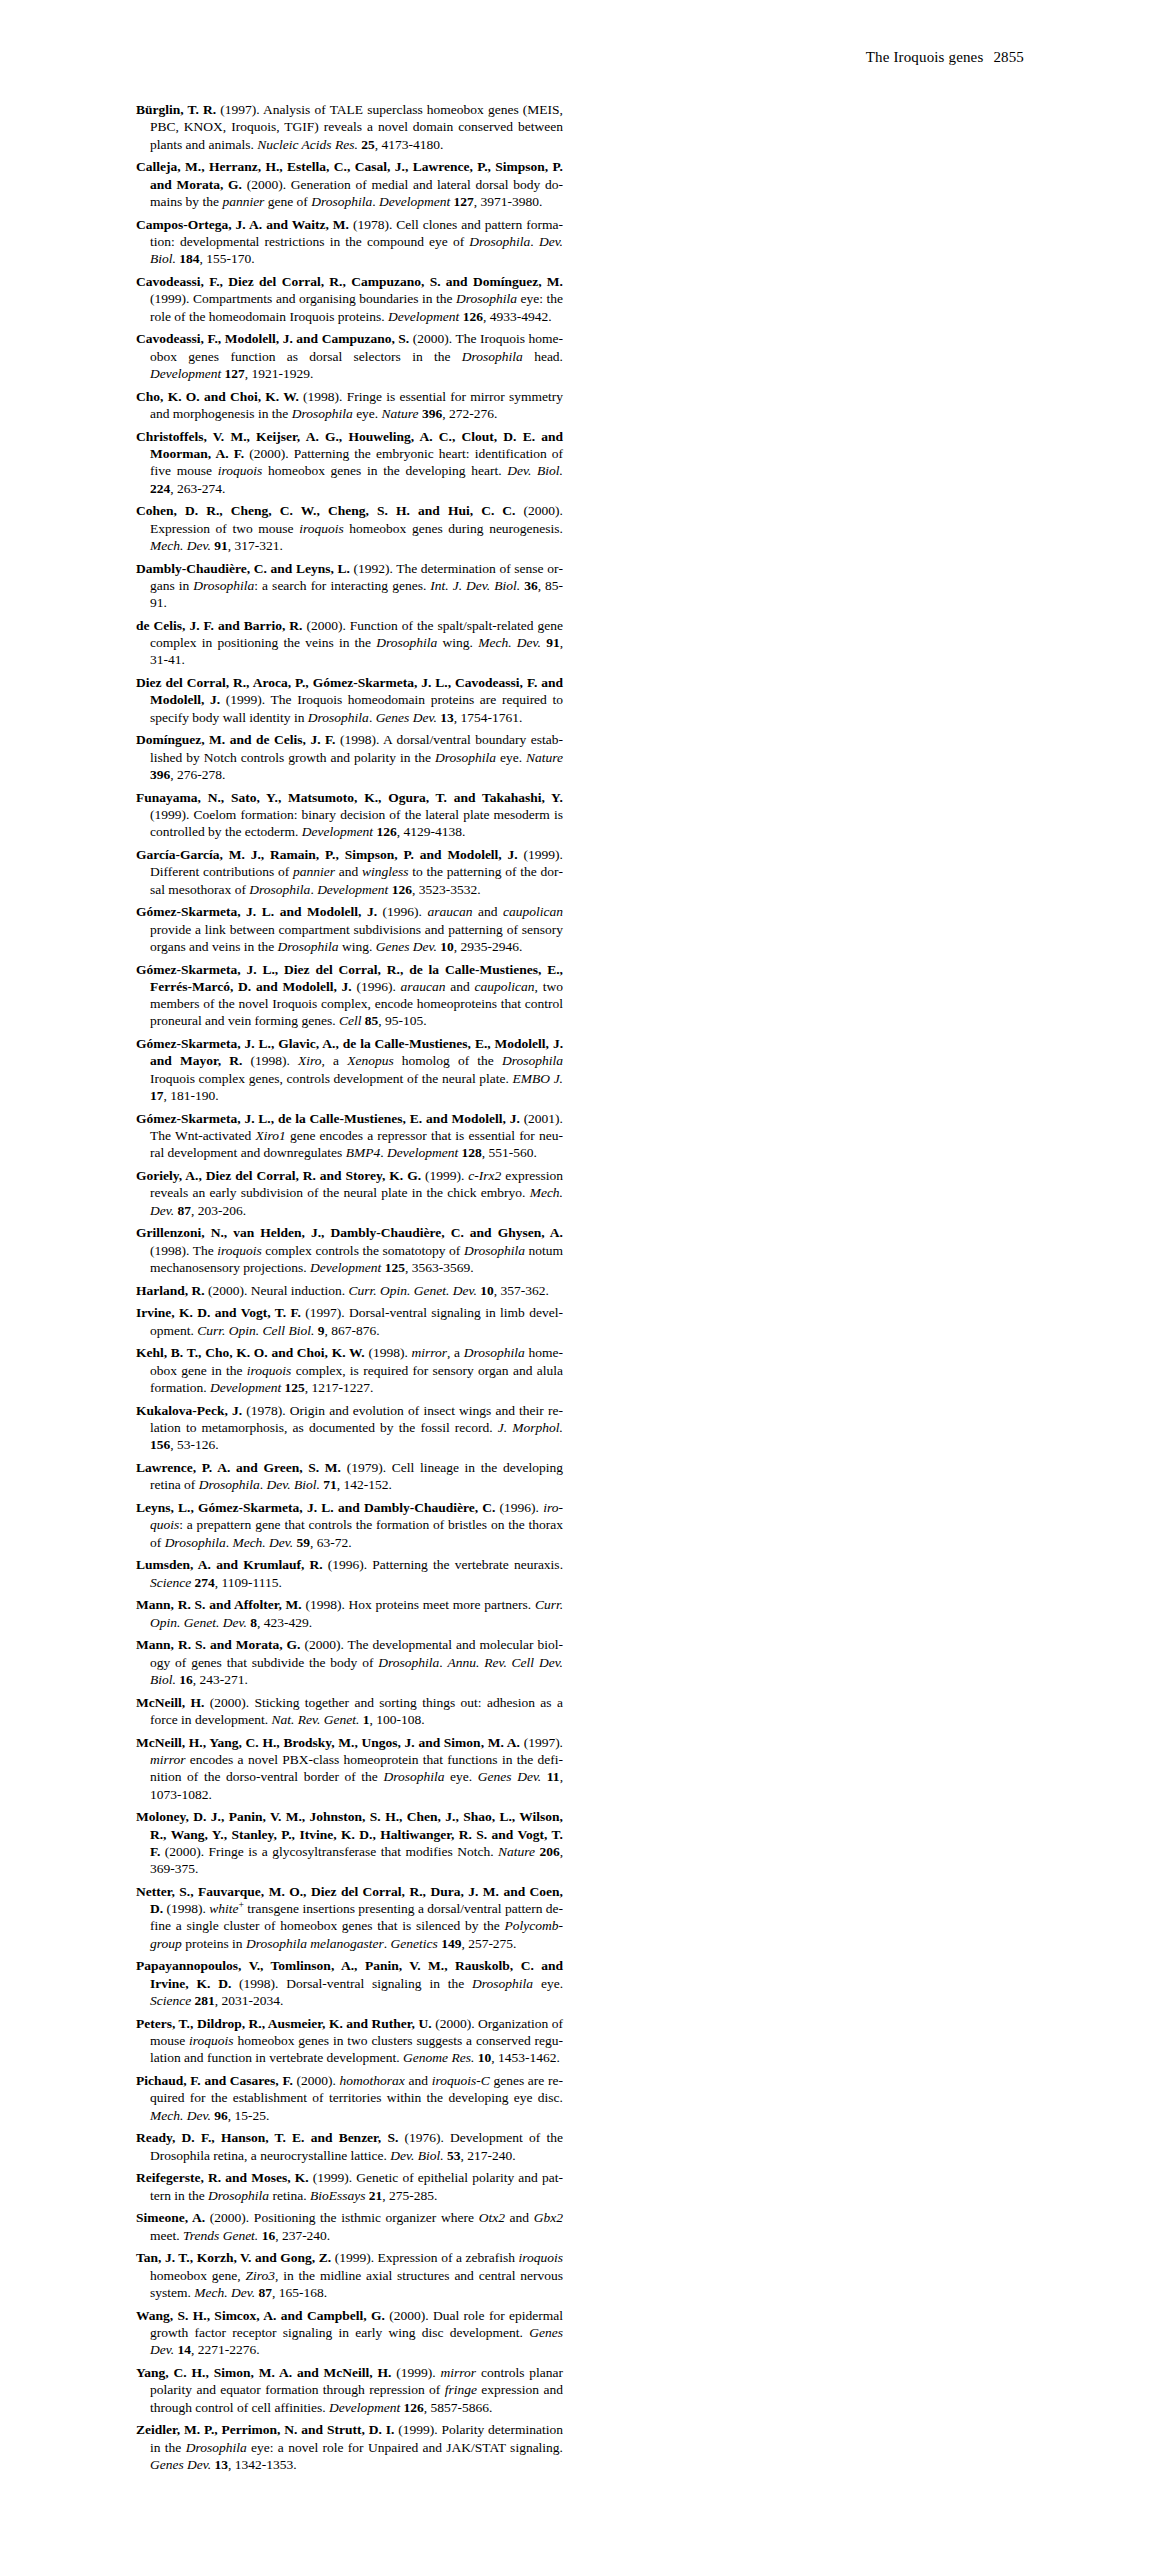The Iroquois genes 2855
Bürglin, T. R. (1997). Analysis of TALE superclass homeobox genes (MEIS, PBC, KNOX, Iroquois, TGIF) reveals a novel domain conserved between plants and animals. Nucleic Acids Res. 25, 4173-4180.
Calleja, M., Herranz, H., Estella, C., Casal, J., Lawrence, P., Simpson, P. and Morata, G. (2000). Generation of medial and lateral dorsal body domains by the pannier gene of Drosophila. Development 127, 3971-3980.
Campos-Ortega, J. A. and Waitz, M. (1978). Cell clones and pattern formation: developmental restrictions in the compound eye of Drosophila. Dev. Biol. 184, 155-170.
Cavodeassi, F., Diez del Corral, R., Campuzano, S. and Domínguez, M. (1999). Compartments and organising boundaries in the Drosophila eye: the role of the homeodomain Iroquois proteins. Development 126, 4933-4942.
Cavodeassi, F., Modolell, J. and Campuzano, S. (2000). The Iroquois homeobox genes function as dorsal selectors in the Drosophila head. Development 127, 1921-1929.
Cho, K. O. and Choi, K. W. (1998). Fringe is essential for mirror symmetry and morphogenesis in the Drosophila eye. Nature 396, 272-276.
Christoffels, V. M., Keijser, A. G., Houweling, A. C., Clout, D. E. and Moorman, A. F. (2000). Patterning the embryonic heart: identification of five mouse iroquois homeobox genes in the developing heart. Dev. Biol. 224, 263-274.
Cohen, D. R., Cheng, C. W., Cheng, S. H. and Hui, C. C. (2000). Expression of two mouse iroquois homeobox genes during neurogenesis. Mech. Dev. 91, 317-321.
Dambly-Chaudière, C. and Leyns, L. (1992). The determination of sense organs in Drosophila: a search for interacting genes. Int. J. Dev. Biol. 36, 85-91.
de Celis, J. F. and Barrio, R. (2000). Function of the spalt/spalt-related gene complex in positioning the veins in the Drosophila wing. Mech. Dev. 91, 31-41.
Diez del Corral, R., Aroca, P., Gómez-Skarmeta, J. L., Cavodeassi, F. and Modolell, J. (1999). The Iroquois homeodomain proteins are required to specify body wall identity in Drosophila. Genes Dev. 13, 1754-1761.
Domínguez, M. and de Celis, J. F. (1998). A dorsal/ventral boundary established by Notch controls growth and polarity in the Drosophila eye. Nature 396, 276-278.
Funayama, N., Sato, Y., Matsumoto, K., Ogura, T. and Takahashi, Y. (1999). Coelom formation: binary decision of the lateral plate mesoderm is controlled by the ectoderm. Development 126, 4129-4138.
García-García, M. J., Ramain, P., Simpson, P. and Modolell, J. (1999). Different contributions of pannier and wingless to the patterning of the dorsal mesothorax of Drosophila. Development 126, 3523-3532.
Gómez-Skarmeta, J. L. and Modolell, J. (1996). araucan and caupolican provide a link between compartment subdivisions and patterning of sensory organs and veins in the Drosophila wing. Genes Dev. 10, 2935-2946.
Gómez-Skarmeta, J. L., Diez del Corral, R., de la Calle-Mustienes, E., Ferrés-Marcó, D. and Modolell, J. (1996). araucan and caupolican, two members of the novel Iroquois complex, encode homeoproteins that control proneural and vein forming genes. Cell 85, 95-105.
Gómez-Skarmeta, J. L., Glavic, A., de la Calle-Mustienes, E., Modolell, J. and Mayor, R. (1998). Xiro, a Xenopus homolog of the Drosophila Iroquois complex genes, controls development of the neural plate. EMBO J. 17, 181-190.
Gómez-Skarmeta, J. L., de la Calle-Mustienes, E. and Modolell, J. (2001). The Wnt-activated Xiro1 gene encodes a repressor that is essential for neural development and downregulates BMP4. Development 128, 551-560.
Goriely, A., Diez del Corral, R. and Storey, K. G. (1999). c-Irx2 expression reveals an early subdivision of the neural plate in the chick embryo. Mech. Dev. 87, 203-206.
Grillenzoni, N., van Helden, J., Dambly-Chaudière, C. and Ghysen, A. (1998). The iroquois complex controls the somatotopy of Drosophila notum mechanosensory projections. Development 125, 3563-3569.
Harland, R. (2000). Neural induction. Curr. Opin. Genet. Dev. 10, 357-362.
Irvine, K. D. and Vogt, T. F. (1997). Dorsal-ventral signaling in limb development. Curr. Opin. Cell Biol. 9, 867-876.
Kehl, B. T., Cho, K. O. and Choi, K. W. (1998). mirror, a Drosophila homeobox gene in the iroquois complex, is required for sensory organ and alula formation. Development 125, 1217-1227.
Kukalova-Peck, J. (1978). Origin and evolution of insect wings and their relation to metamorphosis, as documented by the fossil record. J. Morphol. 156, 53-126.
Lawrence, P. A. and Green, S. M. (1979). Cell lineage in the developing retina of Drosophila. Dev. Biol. 71, 142-152.
Leyns, L., Gómez-Skarmeta, J. L. and Dambly-Chaudière, C. (1996). iroquois: a prepattern gene that controls the formation of bristles on the thorax of Drosophila. Mech. Dev. 59, 63-72.
Lumsden, A. and Krumlauf, R. (1996). Patterning the vertebrate neuraxis. Science 274, 1109-1115.
Mann, R. S. and Affolter, M. (1998). Hox proteins meet more partners. Curr. Opin. Genet. Dev. 8, 423-429.
Mann, R. S. and Morata, G. (2000). The developmental and molecular biology of genes that subdivide the body of Drosophila. Annu. Rev. Cell Dev. Biol. 16, 243-271.
McNeill, H. (2000). Sticking together and sorting things out: adhesion as a force in development. Nat. Rev. Genet. 1, 100-108.
McNeill, H., Yang, C. H., Brodsky, M., Ungos, J. and Simon, M. A. (1997). mirror encodes a novel PBX-class homeoprotein that functions in the definition of the dorso-ventral border of the Drosophila eye. Genes Dev. 11, 1073-1082.
Moloney, D. J., Panin, V. M., Johnston, S. H., Chen, J., Shao, L., Wilson, R., Wang, Y., Stanley, P., Itvine, K. D., Haltiwanger, R. S. and Vogt, T. F. (2000). Fringe is a glycosyltransferase that modifies Notch. Nature 206, 369-375.
Netter, S., Fauvarque, M. O., Diez del Corral, R., Dura, J. M. and Coen, D. (1998). white+ transgene insertions presenting a dorsal/ventral pattern define a single cluster of homeobox genes that is silenced by the Polycomb-group proteins in Drosophila melanogaster. Genetics 149, 257-275.
Papayannopoulos, V., Tomlinson, A., Panin, V. M., Rauskolb, C. and Irvine, K. D. (1998). Dorsal-ventral signaling in the Drosophila eye. Science 281, 2031-2034.
Peters, T., Dildrop, R., Ausmeier, K. and Ruther, U. (2000). Organization of mouse iroquois homeobox genes in two clusters suggests a conserved regulation and function in vertebrate development. Genome Res. 10, 1453-1462.
Pichaud, F. and Casares, F. (2000). homothorax and iroquois-C genes are required for the establishment of territories within the developing eye disc. Mech. Dev. 96, 15-25.
Ready, D. F., Hanson, T. E. and Benzer, S. (1976). Development of the Drosophila retina, a neurocrystalline lattice. Dev. Biol. 53, 217-240.
Reifegerste, R. and Moses, K. (1999). Genetic of epithelial polarity and pattern in the Drosophila retina. BioEssays 21, 275-285.
Simeone, A. (2000). Positioning the isthmic organizer where Otx2 and Gbx2 meet. Trends Genet. 16, 237-240.
Tan, J. T., Korzh, V. and Gong, Z. (1999). Expression of a zebrafish iroquois homeobox gene, Ziro3, in the midline axial structures and central nervous system. Mech. Dev. 87, 165-168.
Wang, S. H., Simcox, A. and Campbell, G. (2000). Dual role for epidermal growth factor receptor signaling in early wing disc development. Genes Dev. 14, 2271-2276.
Yang, C. H., Simon, M. A. and McNeill, H. (1999). mirror controls planar polarity and equator formation through repression of fringe expression and through control of cell affinities. Development 126, 5857-5866.
Zeidler, M. P., Perrimon, N. and Strutt, D. I. (1999). Polarity determination in the Drosophila eye: a novel role for Unpaired and JAK/STAT signaling. Genes Dev. 13, 1342-1353.